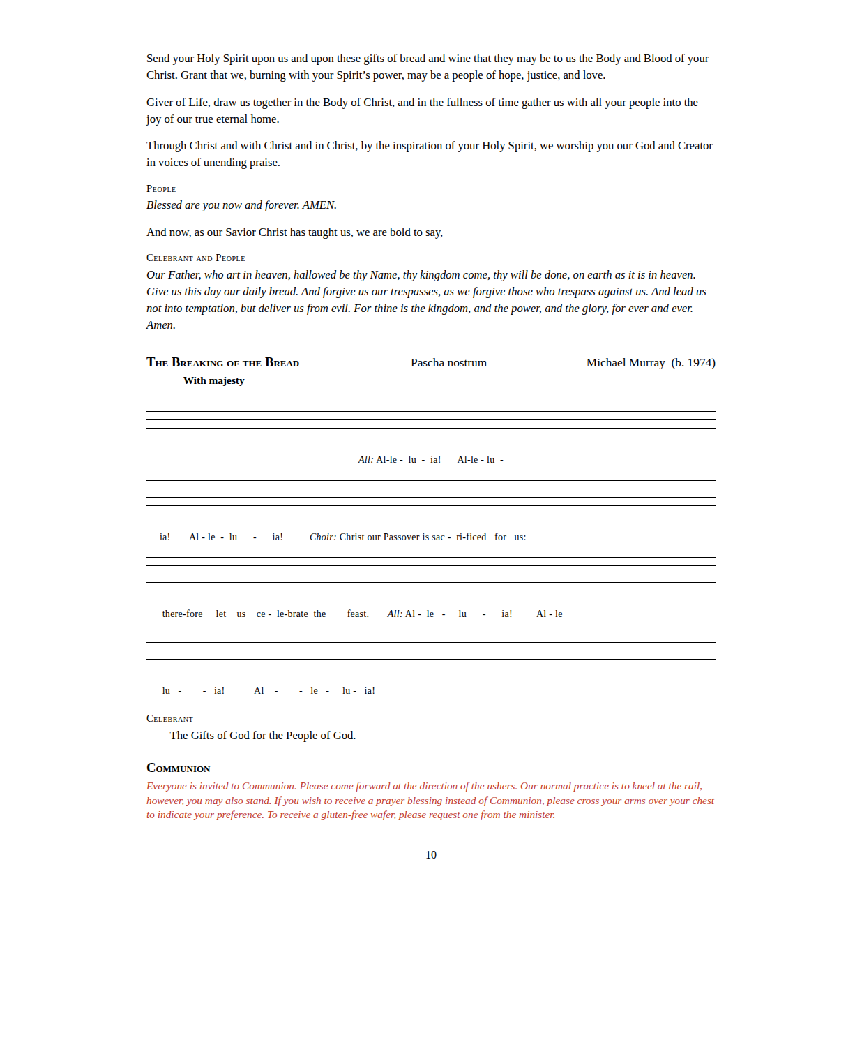Send your Holy Spirit upon us and upon these gifts of bread and wine that they may be to us the Body and Blood of your Christ. Grant that we, burning with your Spirit’s power, may be a people of hope, justice, and love.
Giver of Life, draw us together in the Body of Christ, and in the fullness of time gather us with all your people into the joy of our true eternal home.
Through Christ and with Christ and in Christ, by the inspiration of your Holy Spirit, we worship you our God and Creator in voices of unending praise.
People
Blessed are you now and forever. AMEN.
And now, as our Savior Christ has taught us, we are bold to say,
Celebrant and People
Our Father, who art in heaven, hallowed be thy Name, thy kingdom come, thy will be done, on earth as it is in heaven. Give us this day our daily bread. And forgive us our trespasses, as we forgive those who trespass against us. And lead us not into temptation, but deliver us from evil. For thine is the kingdom, and the power, and the glory, for ever and ever. Amen.
The Breaking of the Bread Pascha nostrum Michael Murray (b. 1974)
With majesty
All: Al‑le - lu - ia! Al‑le - lu -
ia! Al - le - lu - ia! Choir: Christ our Passover is sac - ri‑ficed for us:
there‑fore let us ce - le‑brate the feast. All: Al - le - lu - ia! Al - le
lu - - ia! Al - - le - lu - ia!
Celebrant
The Gifts of God for the People of God.
Communion
Everyone is invited to Communion. Please come forward at the direction of the ushers. Our normal practice is to kneel at the rail, however, you may also stand. If you wish to receive a prayer blessing instead of Communion, please cross your arms over your chest to indicate your preference. To receive a gluten-free wafer, please request one from the minister.
– 10 –